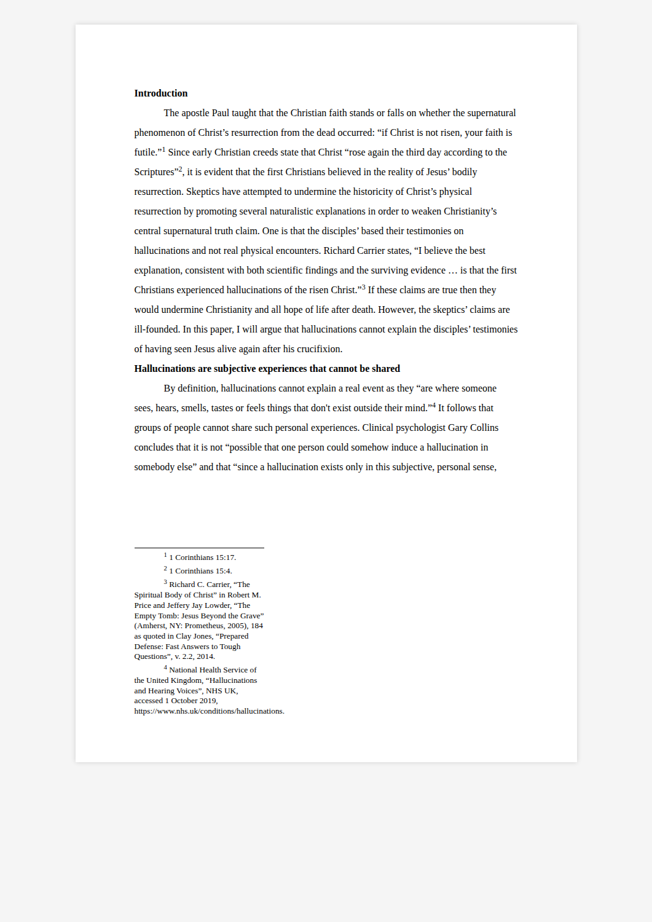Introduction
The apostle Paul taught that the Christian faith stands or falls on whether the supernatural phenomenon of Christ’s resurrection from the dead occurred: “if Christ is not risen, your faith is futile.”1 Since early Christian creeds state that Christ “rose again the third day according to the Scriptures”2, it is evident that the first Christians believed in the reality of Jesus’ bodily resurrection. Skeptics have attempted to undermine the historicity of Christ’s physical resurrection by promoting several naturalistic explanations in order to weaken Christianity’s central supernatural truth claim. One is that the disciples’ based their testimonies on hallucinations and not real physical encounters. Richard Carrier states, “I believe the best explanation, consistent with both scientific findings and the surviving evidence … is that the first Christians experienced hallucinations of the risen Christ.”3 If these claims are true then they would undermine Christianity and all hope of life after death. However, the skeptics’ claims are ill-founded. In this paper, I will argue that hallucinations cannot explain the disciples’ testimonies of having seen Jesus alive again after his crucifixion.
Hallucinations are subjective experiences that cannot be shared
By definition, hallucinations cannot explain a real event as they “are where someone sees, hears, smells, tastes or feels things that don't exist outside their mind.”4 It follows that groups of people cannot share such personal experiences. Clinical psychologist Gary Collins concludes that it is not “possible that one person could somehow induce a hallucination in somebody else” and that “since a hallucination exists only in this subjective, personal sense,
1 1 Corinthians 15:17.
2 1 Corinthians 15:4.
3 Richard C. Carrier, “The Spiritual Body of Christ” in Robert M. Price and Jeffery Jay Lowder, “The Empty Tomb: Jesus Beyond the Grave” (Amherst, NY: Prometheus, 2005), 184 as quoted in Clay Jones, “Prepared Defense: Fast Answers to Tough Questions”, v. 2.2, 2014.
4 National Health Service of the United Kingdom, “Hallucinations and Hearing Voices”, NHS UK, accessed 1 October 2019, https://www.nhs.uk/conditions/hallucinations.